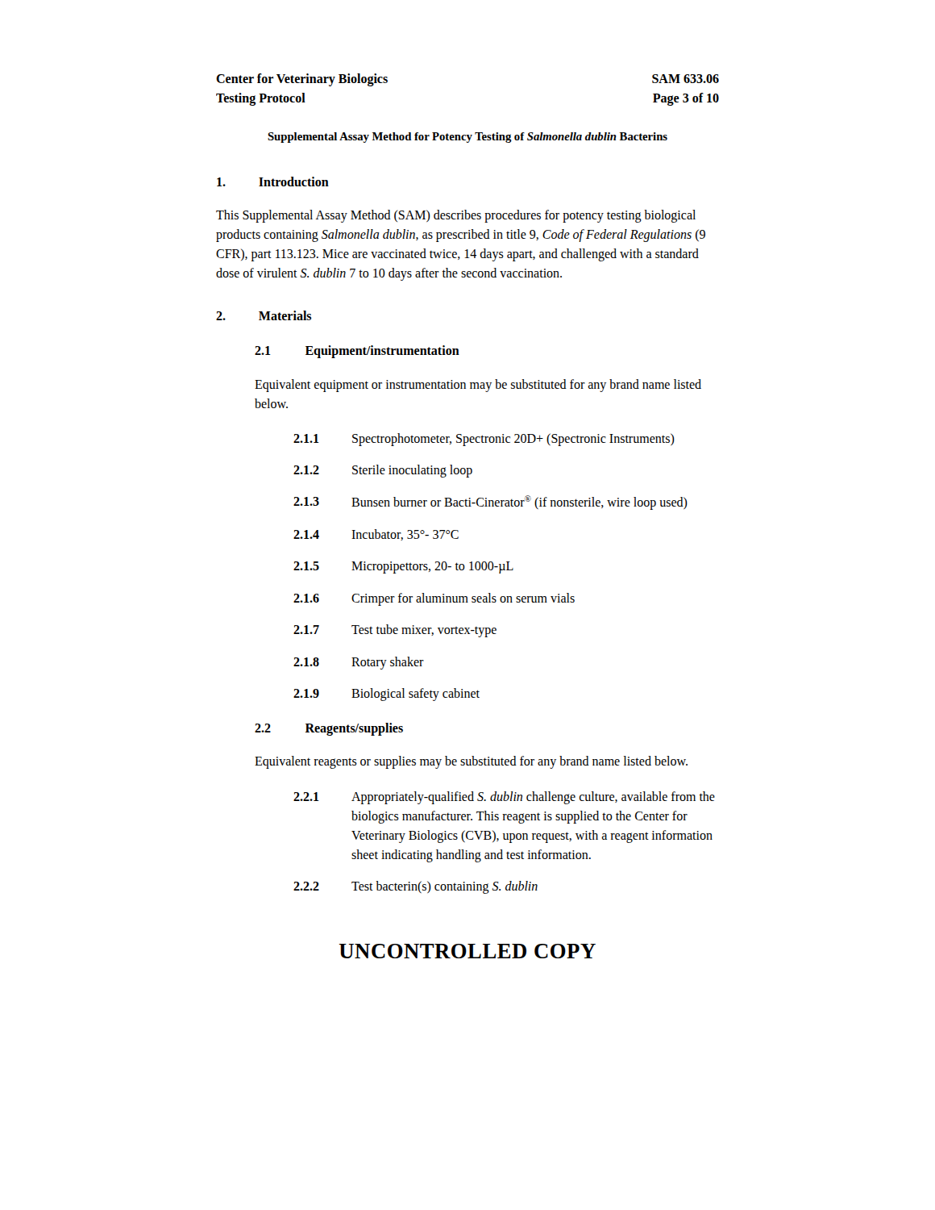Center for Veterinary Biologics
Testing Protocol
SAM 633.06
Page 3 of 10
Supplemental Assay Method for Potency Testing of Salmonella dublin Bacterins
1. Introduction
This Supplemental Assay Method (SAM) describes procedures for potency testing biological products containing Salmonella dublin, as prescribed in title 9, Code of Federal Regulations (9 CFR), part 113.123. Mice are vaccinated twice, 14 days apart, and challenged with a standard dose of virulent S. dublin 7 to 10 days after the second vaccination.
2. Materials
2.1 Equipment/instrumentation
Equivalent equipment or instrumentation may be substituted for any brand name listed below.
2.1.1 Spectrophotometer, Spectronic 20D+ (Spectronic Instruments)
2.1.2 Sterile inoculating loop
2.1.3 Bunsen burner or Bacti-Cinerator® (if nonsterile, wire loop used)
2.1.4 Incubator, 35°- 37°C
2.1.5 Micropipettors, 20- to 1000-µL
2.1.6 Crimper for aluminum seals on serum vials
2.1.7 Test tube mixer, vortex-type
2.1.8 Rotary shaker
2.1.9 Biological safety cabinet
2.2 Reagents/supplies
Equivalent reagents or supplies may be substituted for any brand name listed below.
2.2.1 Appropriately-qualified S. dublin challenge culture, available from the biologics manufacturer. This reagent is supplied to the Center for Veterinary Biologics (CVB), upon request, with a reagent information sheet indicating handling and test information.
2.2.2 Test bacterin(s) containing S. dublin
UNCONTROLLED COPY